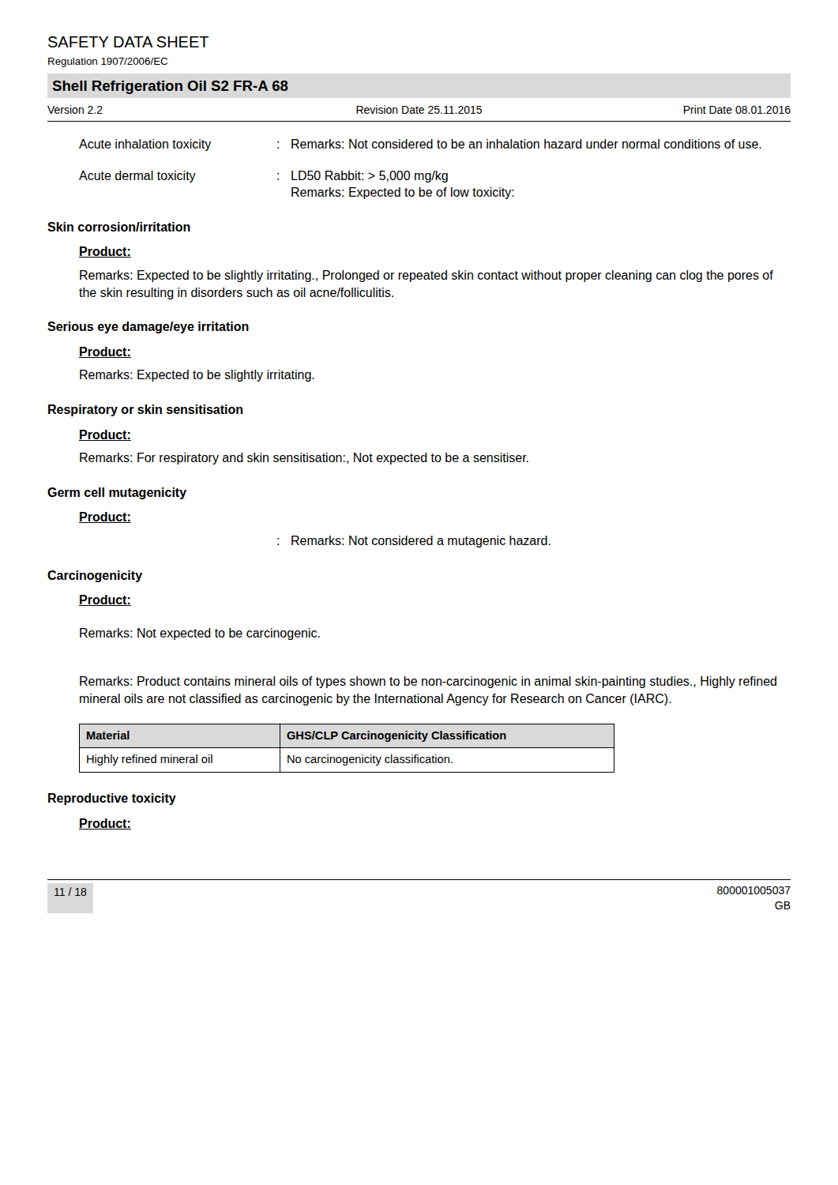SAFETY DATA SHEET
Regulation 1907/2006/EC
Shell Refrigeration Oil S2 FR-A 68
Version 2.2 Revision Date 25.11.2015 Print Date 08.01.2016
Acute inhalation toxicity
:
Remarks: Not considered to be an inhalation hazard under normal conditions of use.
Acute dermal toxicity
:
LD50 Rabbit: > 5,000 mg/kg
Remarks: Expected to be of low toxicity:
Skin corrosion/irritation
Product:
Remarks: Expected to be slightly irritating., Prolonged or repeated skin contact without proper cleaning can clog the pores of the skin resulting in disorders such as oil acne/folliculitis.
Serious eye damage/eye irritation
Product:
Remarks: Expected to be slightly irritating.
Respiratory or skin sensitisation
Product:
Remarks: For respiratory and skin sensitisation:, Not expected to be a sensitiser.
Germ cell mutagenicity
Product:
:
Remarks: Not considered a mutagenic hazard.
Carcinogenicity
Product:
Remarks: Not expected to be carcinogenic.
Remarks: Product contains mineral oils of types shown to be non-carcinogenic in animal skin-painting studies., Highly refined mineral oils are not classified as carcinogenic by the International Agency for Research on Cancer (IARC).
| Material | GHS/CLP Carcinogenicity Classification |
| --- | --- |
| Highly refined mineral oil | No carcinogenicity classification. |
Reproductive toxicity
Product:
11 / 18
800001005037
GB